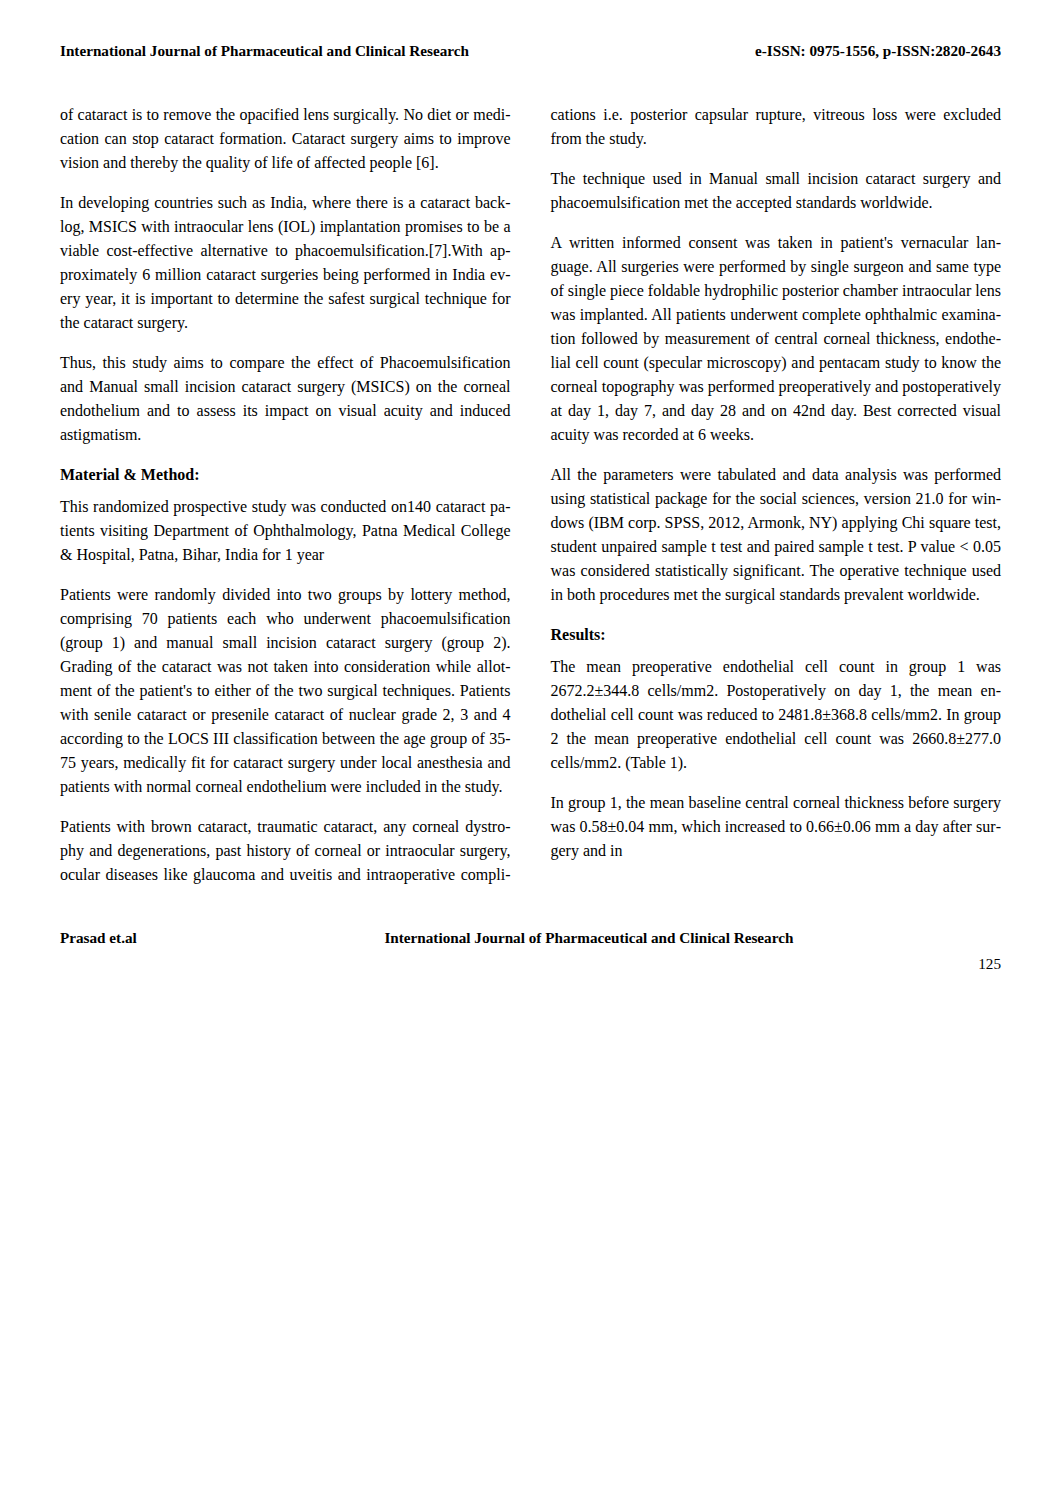International Journal of Pharmaceutical and Clinical Research
e-ISSN: 0975-1556, p-ISSN:2820-2643
of cataract is to remove the opacified lens surgically. No diet or medication can stop cataract formation. Cataract surgery aims to improve vision and thereby the quality of life of affected people [6].
In developing countries such as India, where there is a cataract backlog, MSICS with intraocular lens (IOL) implantation promises to be a viable cost-effective alternative to phacoemulsification.[7].With approximately 6 million cataract surgeries being performed in India every year, it is important to determine the safest surgical technique for the cataract surgery.
Thus, this study aims to compare the effect of Phacoemulsification and Manual small incision cataract surgery (MSICS) on the corneal endothelium and to assess its impact on visual acuity and induced astigmatism.
Material & Method:
This randomized prospective study was conducted on140 cataract patients visiting Department of Ophthalmology, Patna Medical College & Hospital, Patna, Bihar, India for 1 year
Patients were randomly divided into two groups by lottery method, comprising 70 patients each who underwent phacoemulsification (group 1) and manual small incision cataract surgery (group 2). Grading of the cataract was not taken into consideration while allotment of the patient's to either of the two surgical techniques. Patients with senile cataract or presenile cataract of nuclear grade 2, 3 and 4 according to the LOCS III classification between the age group of 35-75 years, medically fit for cataract surgery under local anesthesia and patients with normal corneal endothelium were included in the study.
Patients with brown cataract, traumatic cataract, any corneal dystrophy and degenerations, past history of corneal or intraocular surgery, ocular diseases like glaucoma and uveitis and intraoperative complications i.e. posterior capsular rupture, vitreous loss were excluded from the study.
The technique used in Manual small incision cataract surgery and phacoemulsification met the accepted standards worldwide.
A written informed consent was taken in patient's vernacular language. All surgeries were performed by single surgeon and same type of single piece foldable hydrophilic posterior chamber intraocular lens was implanted. All patients underwent complete ophthalmic examination followed by measurement of central corneal thickness, endothelial cell count (specular microscopy) and pentacam study to know the corneal topography was performed preoperatively and postoperatively at day 1, day 7, and day 28 and on 42nd day. Best corrected visual acuity was recorded at 6 weeks.
All the parameters were tabulated and data analysis was performed using statistical package for the social sciences, version 21.0 for windows (IBM corp. SPSS, 2012, Armonk, NY) applying Chi square test, student unpaired sample t test and paired sample t test. P value < 0.05 was considered statistically significant. The operative technique used in both procedures met the surgical standards prevalent worldwide.
Results:
The mean preoperative endothelial cell count in group 1 was 2672.2±344.8 cells/mm2. Postoperatively on day 1, the mean endothelial cell count was reduced to 2481.8±368.8 cells/mm2. In group 2 the mean preoperative endothelial cell count was 2660.8±277.0 cells/mm2. (Table 1).
In group 1, the mean baseline central corneal thickness before surgery was 0.58±0.04 mm, which increased to 0.66±0.06 mm a day after surgery and in
Prasad et.al International Journal of Pharmaceutical and Clinical Research
125